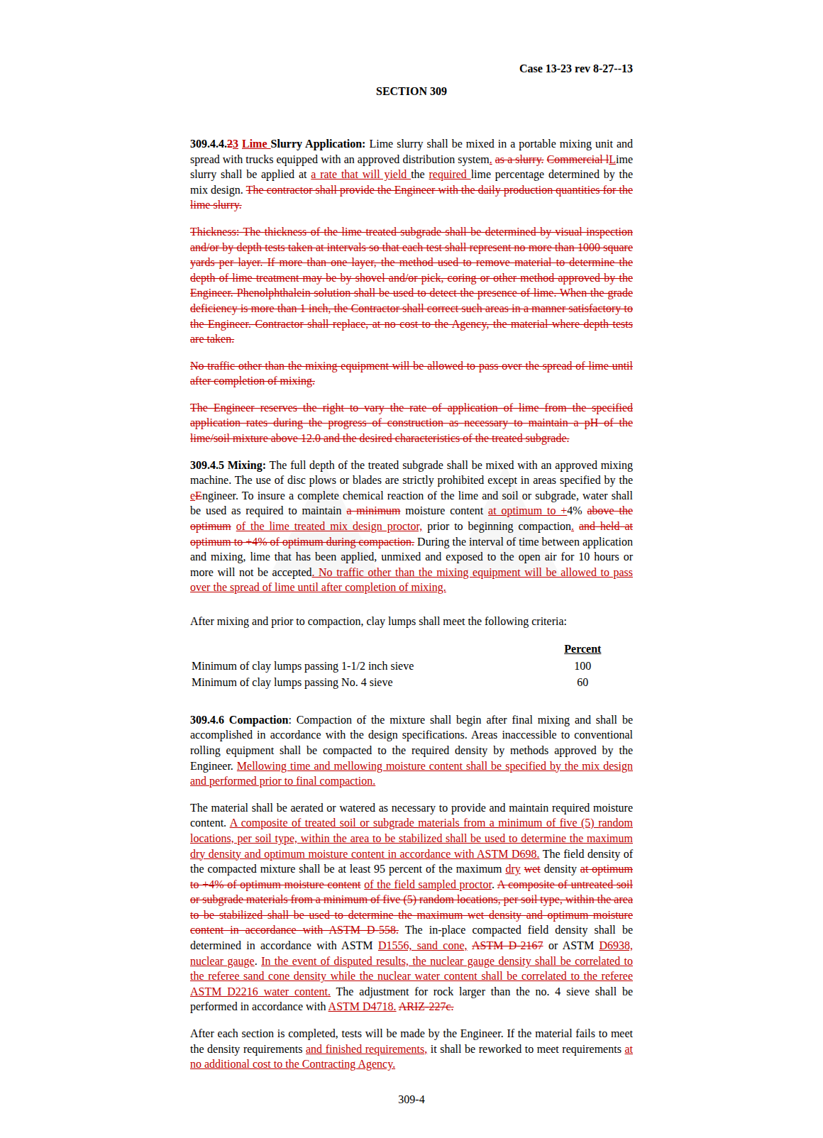▲▲
Case 13-23 rev 8-27--13
SECTION 309
309.4.4.23 Lime Slurry Application: Lime slurry shall be mixed in a portable mixing unit and spread with trucks equipped with an approved distribution system. as a slurry. Commercial l Lime slurry shall be applied at a rate that will yield the required lime percentage determined by the mix design. The contractor shall provide the Engineer with the daily production quantities for the lime slurry.
Thickness: The thickness of the lime treated subgrade shall be determined by visual inspection and/or by depth tests taken at intervals so that each test shall represent no more than 1000 square yards per layer. If more than one layer, the method used to remove material to determine the depth of lime treatment may be by shovel and/or pick, coring or other method approved by the Engineer. Phenolphthalein solution shall be used to detect the presence of lime. When the grade deficiency is more than 1 inch, the Contractor shall correct such areas in a manner satisfactory to the Engineer. Contractor shall replace, at no cost to the Agency, the material where depth tests are taken.
No traffic other than the mixing equipment will be allowed to pass over the spread of lime until after completion of mixing.
The Engineer reserves the right to vary the rate of application of lime from the specified application rates during the progress of construction as necessary to maintain a pH of the lime/soil mixture above 12.0 and the desired characteristics of the treated subgrade.
309.4.5 Mixing: The full depth of the treated subgrade shall be mixed with an approved mixing machine. The use of disc plows or blades are strictly prohibited except in areas specified by the eEngineer. To insure a complete chemical reaction of the lime and soil or subgrade, water shall be used as required to maintain a minimum moisture content at optimum to +4% above the optimum of the lime treated mix design proctor, prior to beginning compaction. and held at optimum to +4% of optimum during compaction. During the interval of time between application and mixing, lime that has been applied, unmixed and exposed to the open air for 10 hours or more will not be accepted. No traffic other than the mixing equipment will be allowed to pass over the spread of lime until after completion of mixing.
After mixing and prior to compaction, clay lumps shall meet the following criteria:
| | Percent |
| Minimum of clay lumps passing 1-1/2 inch sieve | 100 |
| Minimum of clay lumps passing No. 4 sieve | 60 |
309.4.6 Compaction: Compaction of the mixture shall begin after final mixing and shall be accomplished in accordance with the design specifications. Areas inaccessible to conventional rolling equipment shall be compacted to the required density by methods approved by the Engineer. Mellowing time and mellowing moisture content shall be specified by the mix design and performed prior to final compaction.
The material shall be aerated or watered as necessary to provide and maintain required moisture content. A composite of treated soil or subgrade materials from a minimum of five (5) random locations, per soil type, within the area to be stabilized shall be used to determine the maximum dry density and optimum moisture content in accordance with ASTM D698. The field density of the compacted mixture shall be at least 95 percent of the maximum dry wet density at optimum to +4% of optimum moisture content of the field sampled proctor. A composite of untreated soil or subgrade materials from a minimum of five (5) random locations, per soil type, within the area to be stabilized shall be used to determine the maximum wet density and optimum moisture content in accordance with ASTM D-558. The in-place compacted field density shall be determined in accordance with ASTM D1556, sand cone, ASTM D-2167 or ASTM D6938, nuclear gauge. In the event of disputed results, the nuclear gauge density shall be correlated to the referee sand cone density while the nuclear water content shall be correlated to the referee ASTM D2216 water content. The adjustment for rock larger than the no. 4 sieve shall be performed in accordance with ASTM D4718. ARIZ-227c.
After each section is completed, tests will be made by the Engineer. If the material fails to meet the density requirements and finished requirements, it shall be reworked to meet requirements at no additional cost to the Contracting Agency.
309-4